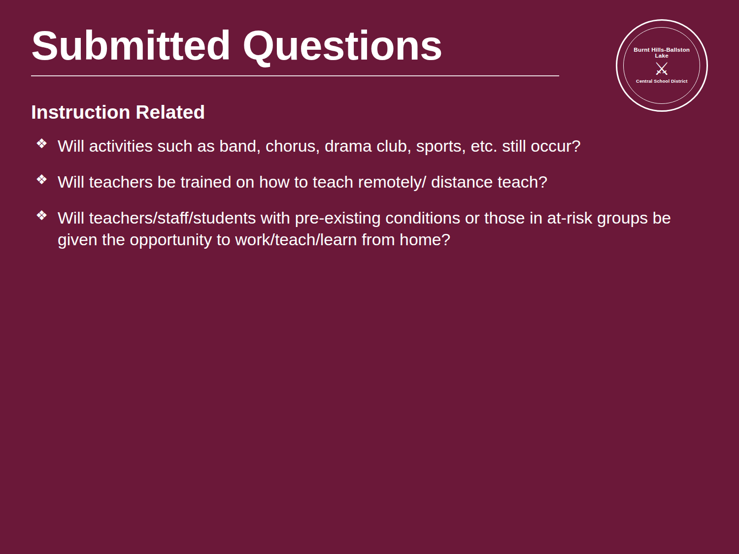Submitted Questions
Burnt Hills-Ballston Lake
⚔
Central School District
Instruction Related
Will activities such as band, chorus, drama club, sports, etc. still occur?
Will teachers be trained on how to teach remotely/ distance teach?
Will teachers/staff/students with pre-existing conditions or those in at-risk groups be given the opportunity to work/teach/learn from home?